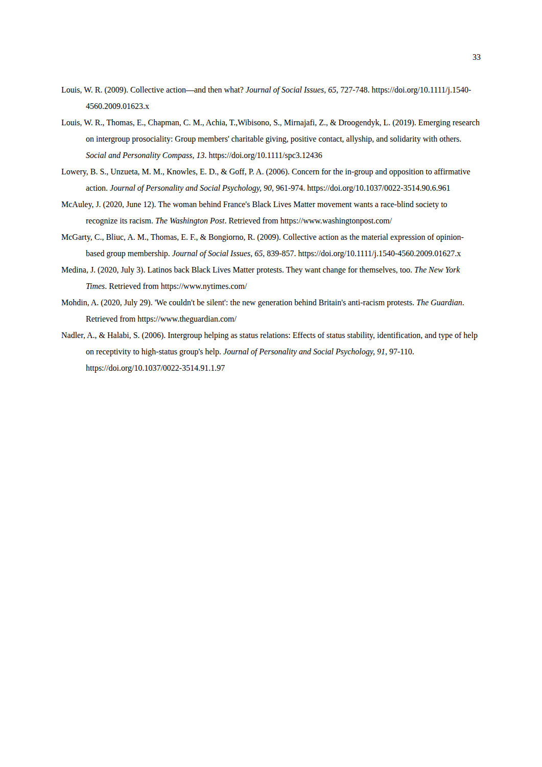33
Louis, W. R. (2009). Collective action—and then what? Journal of Social Issues, 65, 727-748. https://doi.org/10.1111/j.1540-4560.2009.01623.x
Louis, W. R., Thomas, E., Chapman, C. M., Achia, T.,Wibisono, S., Mirnajafi, Z., & Droogendyk, L. (2019). Emerging research on intergroup prosociality: Group members' charitable giving, positive contact, allyship, and solidarity with others. Social and Personality Compass, 13. https://doi.org/10.1111/spc3.12436
Lowery, B. S., Unzueta, M. M., Knowles, E. D., & Goff, P. A. (2006). Concern for the in-group and opposition to affirmative action. Journal of Personality and Social Psychology, 90, 961-974. https://doi.org/10.1037/0022-3514.90.6.961
McAuley, J. (2020, June 12). The woman behind France's Black Lives Matter movement wants a race-blind society to recognize its racism. The Washington Post. Retrieved from https://www.washingtonpost.com/
McGarty, C., Bliuc, A. M., Thomas, E. F., & Bongiorno, R. (2009). Collective action as the material expression of opinion-based group membership. Journal of Social Issues, 65, 839-857. https://doi.org/10.1111/j.1540-4560.2009.01627.x
Medina, J. (2020, July 3). Latinos back Black Lives Matter protests. They want change for themselves, too. The New York Times. Retrieved from https://www.nytimes.com/
Mohdin, A. (2020, July 29). 'We couldn't be silent': the new generation behind Britain's anti-racism protests. The Guardian. Retrieved from https://www.theguardian.com/
Nadler, A., & Halabi, S. (2006). Intergroup helping as status relations: Effects of status stability, identification, and type of help on receptivity to high-status group's help. Journal of Personality and Social Psychology, 91, 97-110. https://doi.org/10.1037/0022-3514.91.1.97